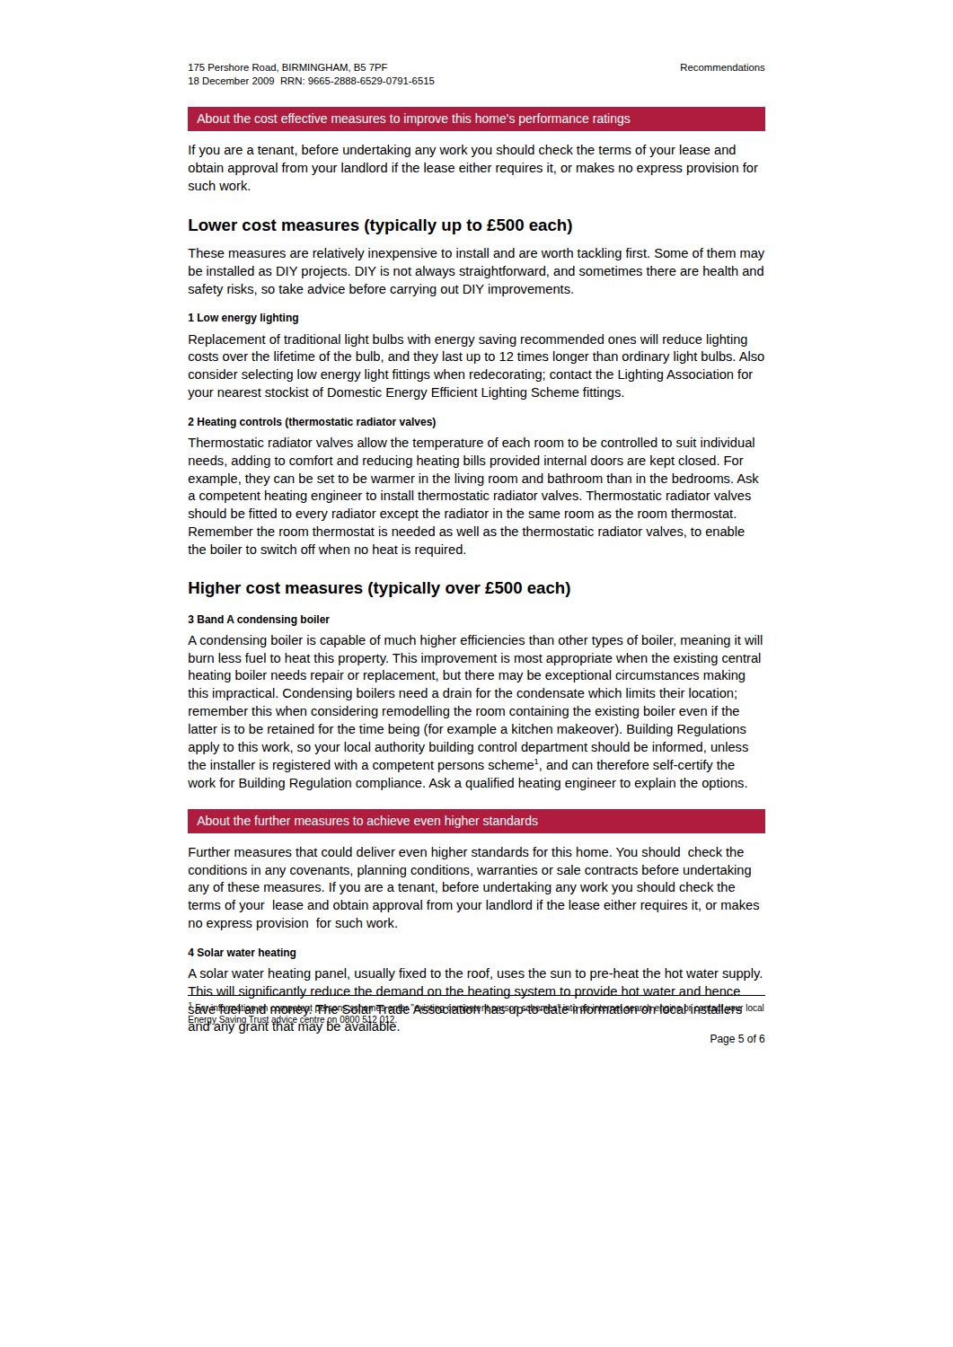175 Pershore Road, BIRMINGHAM, B5 7PF
18 December 2009 RRN: 9665-2888-6529-0791-6515
Recommendations
About the cost effective measures to improve this home's performance ratings
If you are a tenant, before undertaking any work you should check the terms of your lease and obtain approval from your landlord if the lease either requires it, or makes no express provision for such work.
Lower cost measures (typically up to £500 each)
These measures are relatively inexpensive to install and are worth tackling first. Some of them may be installed as DIY projects. DIY is not always straightforward, and sometimes there are health and safety risks, so take advice before carrying out DIY improvements.
1 Low energy lighting
Replacement of traditional light bulbs with energy saving recommended ones will reduce lighting costs over the lifetime of the bulb, and they last up to 12 times longer than ordinary light bulbs. Also consider selecting low energy light fittings when redecorating; contact the Lighting Association for your nearest stockist of Domestic Energy Efficient Lighting Scheme fittings.
2 Heating controls (thermostatic radiator valves)
Thermostatic radiator valves allow the temperature of each room to be controlled to suit individual needs, adding to comfort and reducing heating bills provided internal doors are kept closed. For example, they can be set to be warmer in the living room and bathroom than in the bedrooms. Ask a competent heating engineer to install thermostatic radiator valves. Thermostatic radiator valves should be fitted to every radiator except the radiator in the same room as the room thermostat. Remember the room thermostat is needed as well as the thermostatic radiator valves, to enable the boiler to switch off when no heat is required.
Higher cost measures (typically over £500 each)
3 Band A condensing boiler
A condensing boiler is capable of much higher efficiencies than other types of boiler, meaning it will burn less fuel to heat this property. This improvement is most appropriate when the existing central heating boiler needs repair or replacement, but there may be exceptional circumstances making this impractical. Condensing boilers need a drain for the condensate which limits their location; remember this when considering remodelling the room containing the existing boiler even if the latter is to be retained for the time being (for example a kitchen makeover). Building Regulations apply to this work, so your local authority building control department should be informed, unless the installer is registered with a competent persons scheme1, and can therefore self-certify the work for Building Regulation compliance. Ask a qualified heating engineer to explain the options.
About the further measures to achieve even higher standards
Further measures that could deliver even higher standards for this home. You should check the conditions in any covenants, planning conditions, warranties or sale contracts before undertaking any of these measures. If you are a tenant, before undertaking any work you should check the terms of your lease and obtain approval from your landlord if the lease either requires it, or makes no express provision for such work.
4 Solar water heating
A solar water heating panel, usually fixed to the roof, uses the sun to pre-heat the hot water supply. This will significantly reduce the demand on the heating system to provide hot water and hence save fuel and money. The Solar Trade Association has up-to-date information on local installers and any grant that may be available.
1 For information on competent persons schemes enter "existing competent person schemes" into an internet search engine or contact your local Energy Saving Trust advice centre on 0800 512 012.
Page 5 of 6